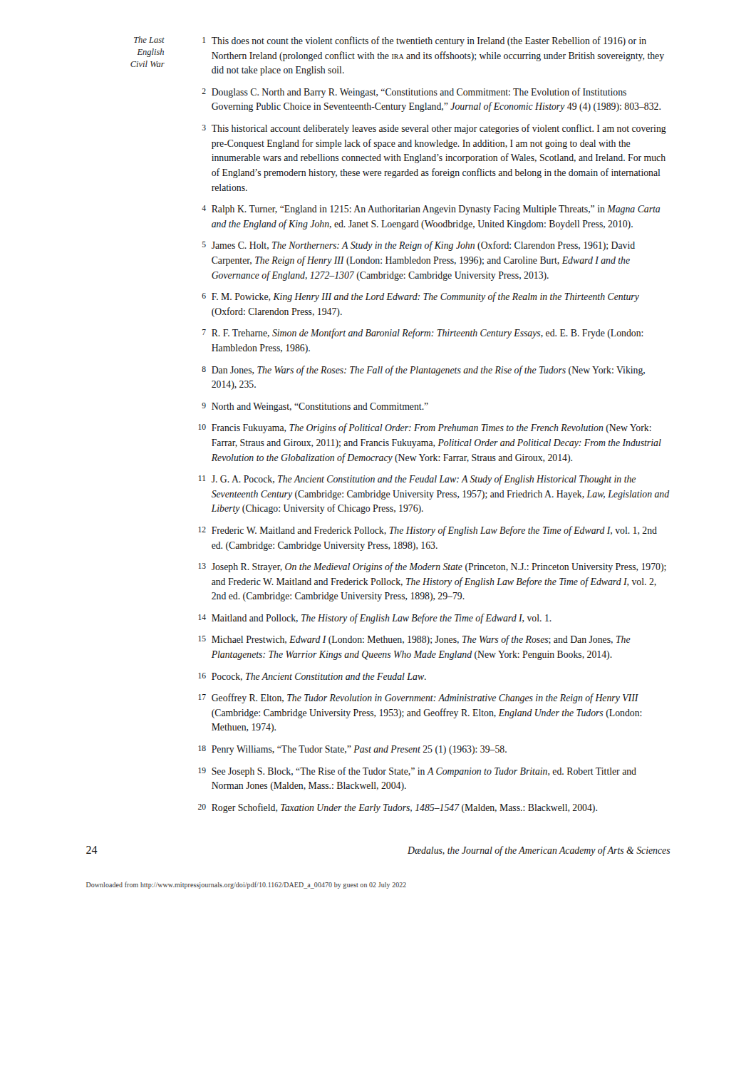The Last
English
Civil War
1 This does not count the violent conflicts of the twentieth century in Ireland (the Easter Rebellion of 1916) or in Northern Ireland (prolonged conflict with the ira and its offshoots); while occurring under British sovereignty, they did not take place on English soil.
2 Douglass C. North and Barry R. Weingast, “Constitutions and Commitment: The Evolution of Institutions Governing Public Choice in Seventeenth-Century England,” Journal of Economic History 49 (4) (1989): 803–832.
3 This historical account deliberately leaves aside several other major categories of violent conflict. I am not covering pre-Conquest England for simple lack of space and knowledge. In addition, I am not going to deal with the innumerable wars and rebellions connected with England’s incorporation of Wales, Scotland, and Ireland. For much of England’s premodern history, these were regarded as foreign conflicts and belong in the domain of international relations.
4 Ralph K. Turner, “England in 1215: An Authoritarian Angevin Dynasty Facing Multiple Threats,” in Magna Carta and the England of King John, ed. Janet S. Loengard (Woodbridge, United Kingdom: Boydell Press, 2010).
5 James C. Holt, The Northerners: A Study in the Reign of King John (Oxford: Clarendon Press, 1961); David Carpenter, The Reign of Henry III (London: Hambledon Press, 1996); and Caroline Burt, Edward I and the Governance of England, 1272–1307 (Cambridge: Cambridge University Press, 2013).
6 F. M. Powicke, King Henry III and the Lord Edward: The Community of the Realm in the Thirteenth Century (Oxford: Clarendon Press, 1947).
7 R. F. Treharne, Simon de Montfort and Baronial Reform: Thirteenth Century Essays, ed. E. B. Fryde (London: Hambledon Press, 1986).
8 Dan Jones, The Wars of the Roses: The Fall of the Plantagenets and the Rise of the Tudors (New York: Viking, 2014), 235.
9 North and Weingast, “Constitutions and Commitment.”
10 Francis Fukuyama, The Origins of Political Order: From Prehuman Times to the French Revolution (New York: Farrar, Straus and Giroux, 2011); and Francis Fukuyama, Political Order and Political Decay: From the Industrial Revolution to the Globalization of Democracy (New York: Farrar, Straus and Giroux, 2014).
11 J. G. A. Pocock, The Ancient Constitution and the Feudal Law: A Study of English Historical Thought in the Seventeenth Century (Cambridge: Cambridge University Press, 1957); and Friedrich A. Hayek, Law, Legislation and Liberty (Chicago: University of Chicago Press, 1976).
12 Frederic W. Maitland and Frederick Pollock, The History of English Law Before the Time of Edward I, vol. 1, 2nd ed. (Cambridge: Cambridge University Press, 1898), 163.
13 Joseph R. Strayer, On the Medieval Origins of the Modern State (Princeton, N.J.: Princeton University Press, 1970); and Frederic W. Maitland and Frederick Pollock, The History of English Law Before the Time of Edward I, vol. 2, 2nd ed. (Cambridge: Cambridge University Press, 1898), 29–79.
14 Maitland and Pollock, The History of English Law Before the Time of Edward I, vol. 1.
15 Michael Prestwich, Edward I (London: Methuen, 1988); Jones, The Wars of the Roses; and Dan Jones, The Plantagenets: The Warrior Kings and Queens Who Made England (New York: Penguin Books, 2014).
16 Pocock, The Ancient Constitution and the Feudal Law.
17 Geoffrey R. Elton, The Tudor Revolution in Government: Administrative Changes in the Reign of Henry VIII (Cambridge: Cambridge University Press, 1953); and Geoffrey R. Elton, England Under the Tudors (London: Methuen, 1974).
18 Penry Williams, “The Tudor State,” Past and Present 25 (1) (1963): 39–58.
19 See Joseph S. Block, “The Rise of the Tudor State,” in A Companion to Tudor Britain, ed. Robert Tittler and Norman Jones (Malden, Mass.: Blackwell, 2004).
20 Roger Schofield, Taxation Under the Early Tudors, 1485–1547 (Malden, Mass.: Blackwell, 2004).
24
Dædalus, the Journal of the American Academy of Arts & Sciences
Downloaded from http://www.mitpressjournals.org/doi/pdf/10.1162/DAED_a_00470 by guest on 02 July 2022